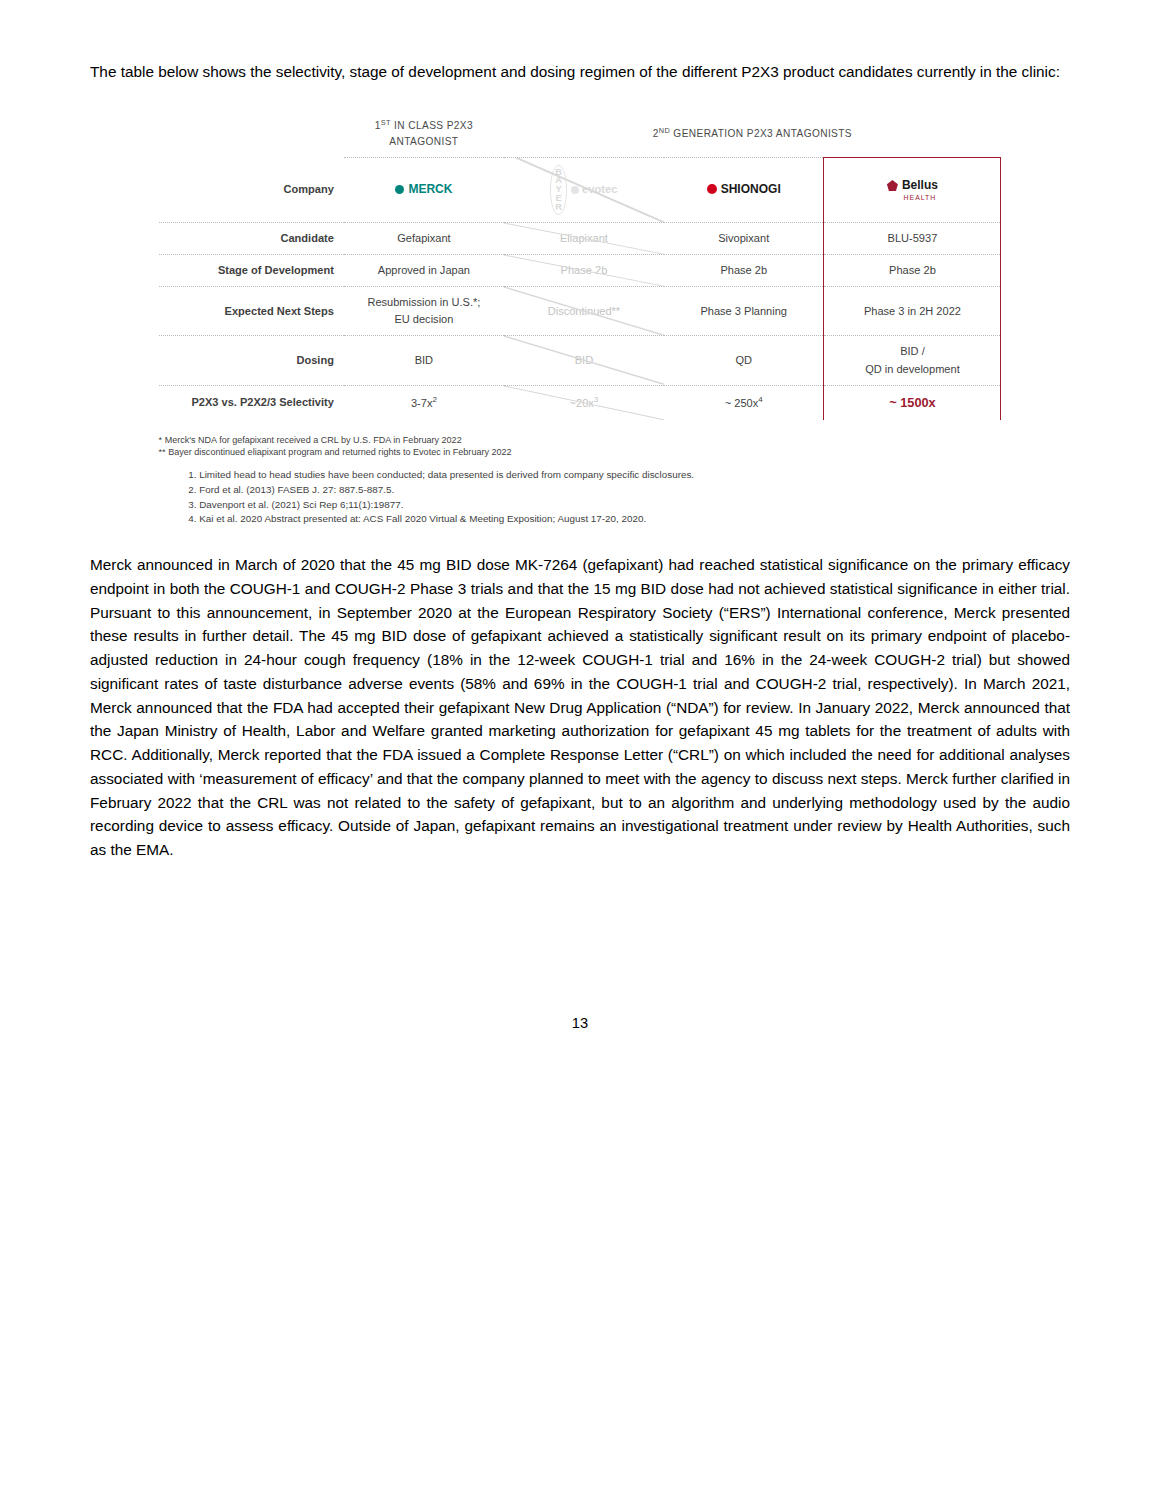The table below shows the selectivity, stage of development and dosing regimen of the different P2X3 product candidates currently in the clinic:
| | 1 ST IN CLASS P2X3 ANTAGONIST | 2 ND GENERATION P2X3 ANTAGONISTS |
| Company | MERCK | B A Y E R evotec | SHIONOGI | Bellus HEALTH |
| Candidate | Gefapixant | Eliapixant | Sivopixant | BLU-5937 |
| Stage of Development | Approved in Japan | Phase 2b | Phase 2b | Phase 2b |
| Expected Next Steps | Resubmission in U.S.*; EU decision | Discontinued** | Phase 3 Planning | Phase 3 in 2H 2022 |
| Dosing | BID | BID | QD | BID / QD in development |
| P2X3 vs. P2X2/3 Selectivity | 3-7x 2 | ~20x 3 | ~ 250x 4 | ~ 1500x |
* Merck's NDA for gefapixant received a CRL by U.S. FDA in February 2022
** Bayer discontinued eliapixant program and returned rights to Evotec in February 2022
1. Limited head to head studies have been conducted; data presented is derived from company specific disclosures.
2. Ford et al. (2013) FASEB J. 27: 887.5-887.5.
3. Davenport et al. (2021) Sci Rep 6;11(1):19877.
4. Kai et al. 2020 Abstract presented at: ACS Fall 2020 Virtual & Meeting Exposition; August 17-20, 2020.
Merck announced in March of 2020 that the 45 mg BID dose MK-7264 (gefapixant) had reached statistical significance on the primary efficacy endpoint in both the COUGH-1 and COUGH-2 Phase 3 trials and that the 15 mg BID dose had not achieved statistical significance in either trial. Pursuant to this announcement, in September 2020 at the European Respiratory Society (“ERS”) International conference, Merck presented these results in further detail. The 45 mg BID dose of gefapixant achieved a statistically significant result on its primary endpoint of placebo-adjusted reduction in 24-hour cough frequency (18% in the 12-week COUGH-1 trial and 16% in the 24-week COUGH-2 trial) but showed significant rates of taste disturbance adverse events (58% and 69% in the COUGH-1 trial and COUGH-2 trial, respectively). In March 2021, Merck announced that the FDA had accepted their gefapixant New Drug Application (“NDA”) for review. In January 2022, Merck announced that the Japan Ministry of Health, Labor and Welfare granted marketing authorization for gefapixant 45 mg tablets for the treatment of adults with RCC. Additionally, Merck reported that the FDA issued a Complete Response Letter (“CRL”) on which included the need for additional analyses associated with ‘measurement of efficacy’ and that the company planned to meet with the agency to discuss next steps. Merck further clarified in February 2022 that the CRL was not related to the safety of gefapixant, but to an algorithm and underlying methodology used by the audio recording device to assess efficacy. Outside of Japan, gefapixant remains an investigational treatment under review by Health Authorities, such as the EMA.
13